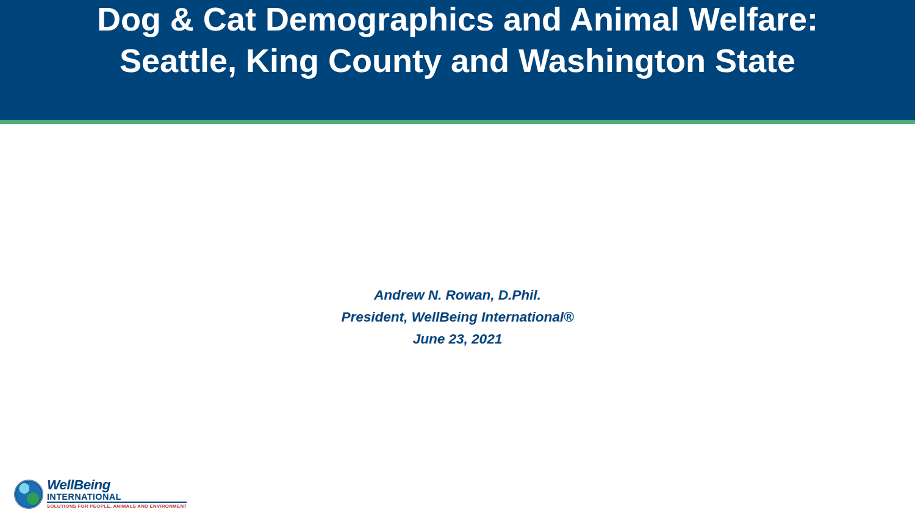Dog & Cat Demographics and Animal Welfare:
Seattle, King County and Washington State
Andrew N. Rowan, D.Phil.
President, WellBeing International®
June 23, 2021
WellBeing INTERNATIONAL SOLUTIONS FOR PEOPLE, ANIMALS AND ENVIRONMENT